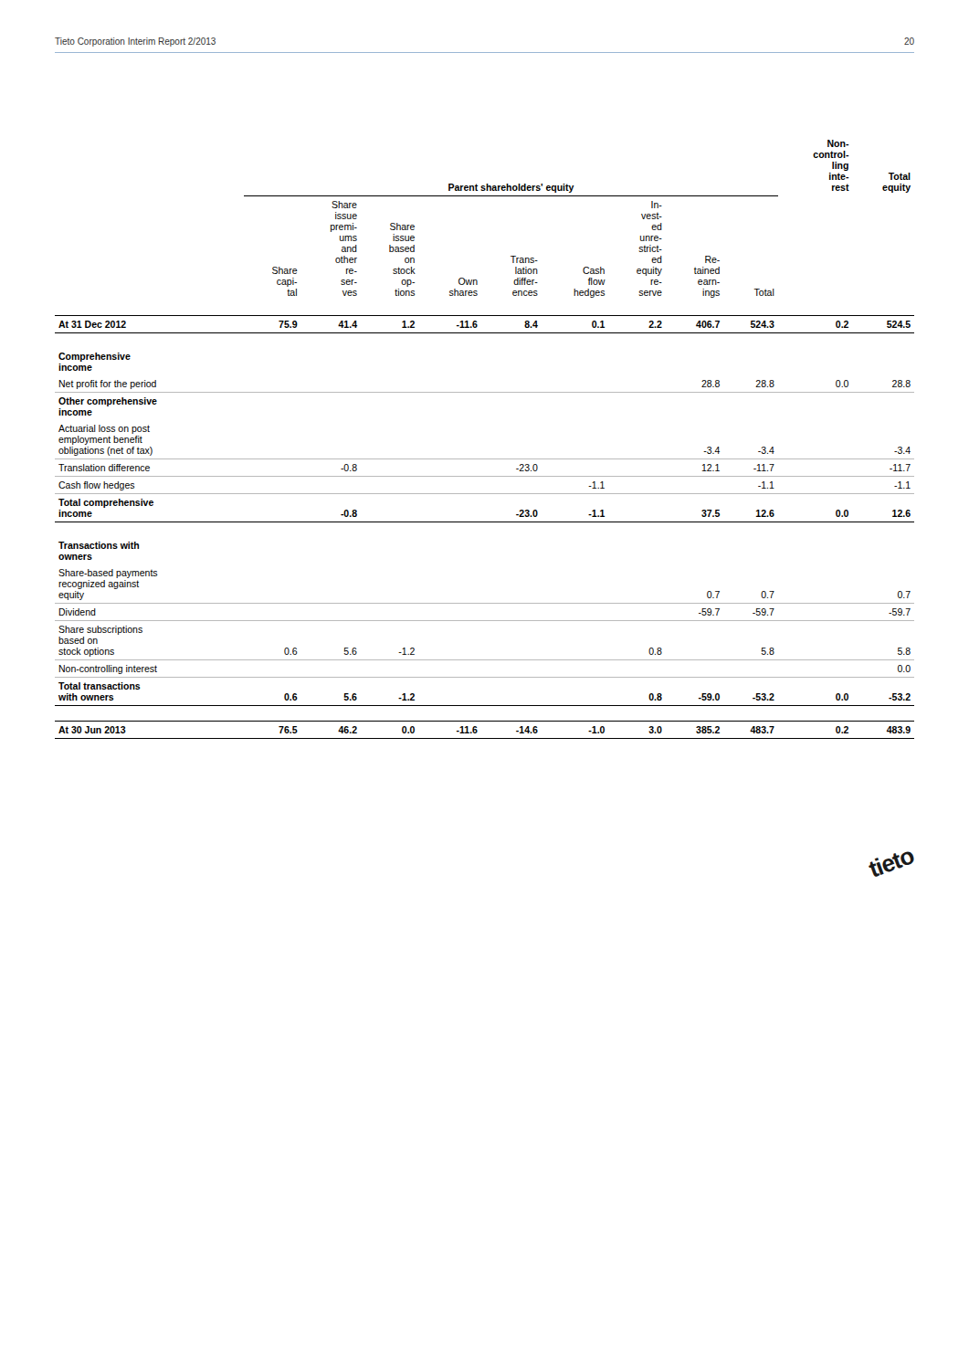Tieto Corporation Interim Report 2/2013
20
| | Parent shareholders' equity | Non- control- ling inte- rest | Total equity |
| --- | --- | --- | --- |
| | Share capi- tal | Share issue premi- ums and other re- ser- ves | Share issue based on stock op- tions | Own shares | Trans- lation differ- ences | Cash flow hedges | In- vest- ed unre- strict- ed equity re- serve | Re- tained earn- ings | Total | | |
| At 31 Dec 2012 | 75.9 | 41.4 | 1.2 | -11.6 | 8.4 | 0.1 | 2.2 | 406.7 | 524.3 | 0.2 | 524.5 |
| Comprehensive income | |
| Net profit for the period | | | | | | | | 28.8 | 28.8 | 0.0 | 28.8 |
| Other comprehensive income | |
| Actuarial loss on post employment benefit obligations (net of tax) | | | | | | | | -3.4 | -3.4 | | -3.4 |
| Translation difference | | -0.8 | | | -23.0 | | | 12.1 | -11.7 | | -11.7 |
| Cash flow hedges | | | | | | -1.1 | | | -1.1 | | -1.1 |
| Total comprehensive income | | -0.8 | | | -23.0 | -1.1 | | 37.5 | 12.6 | 0.0 | 12.6 |
| Transactions with owners | |
| Share-based payments recognized against equity | | | | | | | | 0.7 | 0.7 | | 0.7 |
| Dividend | | | | | | | | -59.7 | -59.7 | | -59.7 |
| Share subscriptions based on stock options | 0.6 | 5.6 | -1.2 | | | | 0.8 | | 5.8 | | 5.8 |
| Non-controlling interest | | | | | | | | | | | 0.0 |
| Total transactions with owners | 0.6 | 5.6 | -1.2 | | | | 0.8 | -59.0 | -53.2 | 0.0 | -53.2 |
| At 30 Jun 2013 | 76.5 | 46.2 | 0.0 | -11.6 | -14.6 | -1.0 | 3.0 | 385.2 | 483.7 | 0.2 | 483.9 |
tieto